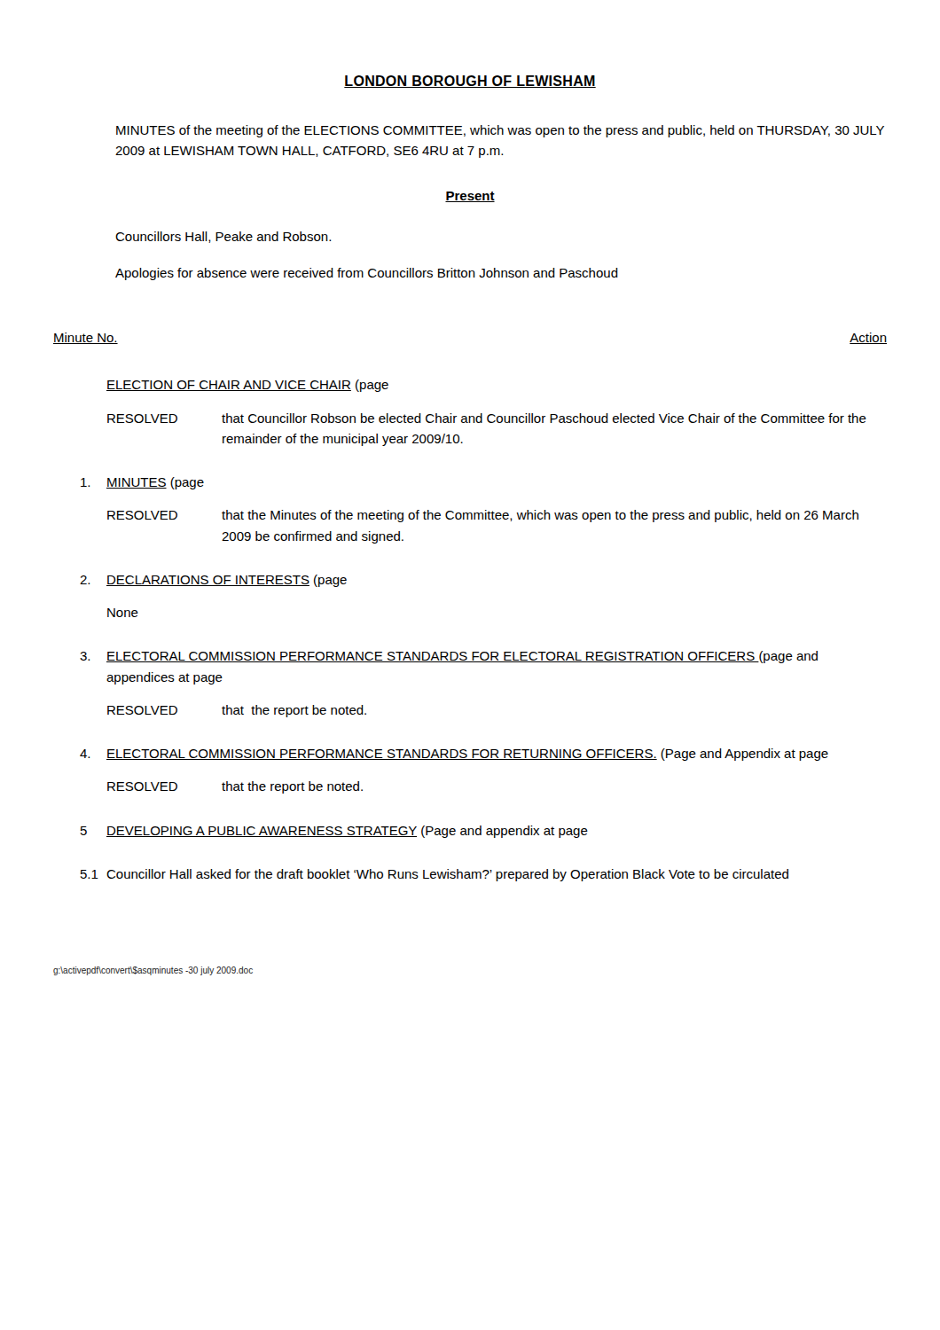LONDON BOROUGH OF LEWISHAM
MINUTES of the meeting of the ELECTIONS COMMITTEE, which was open to the press and public, held on THURSDAY, 30 JULY 2009 at LEWISHAM TOWN HALL, CATFORD, SE6 4RU at 7 p.m.
Present
Councillors Hall, Peake and Robson.
Apologies for absence were received from Councillors Britton Johnson and Paschoud
Minute No. Action
ELECTION OF CHAIR AND VICE CHAIR (page
RESOLVED
that Councillor Robson be elected Chair and Councillor Paschoud elected Vice Chair of the Committee for the remainder of the municipal year 2009/10.
1.
MINUTES (page
RESOLVED
that the Minutes of the meeting of the Committee, which was open to the press and public, held on 26 March 2009 be confirmed and signed.
2.
DECLARATIONS OF INTERESTS (page
None
3.
ELECTORAL COMMISSION PERFORMANCE STANDARDS FOR ELECTORAL REGISTRATION OFFICERS (page and appendices at page
RESOLVED
that the report be noted.
4.
ELECTORAL COMMISSION PERFORMANCE STANDARDS FOR RETURNING OFFICERS. (Page and Appendix at page
RESOLVED
that the report be noted.
5
DEVELOPING A PUBLIC AWARENESS STRATEGY (Page and appendix at page
5.1
Councillor Hall asked for the draft booklet ‘Who Runs Lewisham?’ prepared by Operation Black Vote to be circulated
g:\activepdf\convert\$asqminutes -30 july 2009.doc